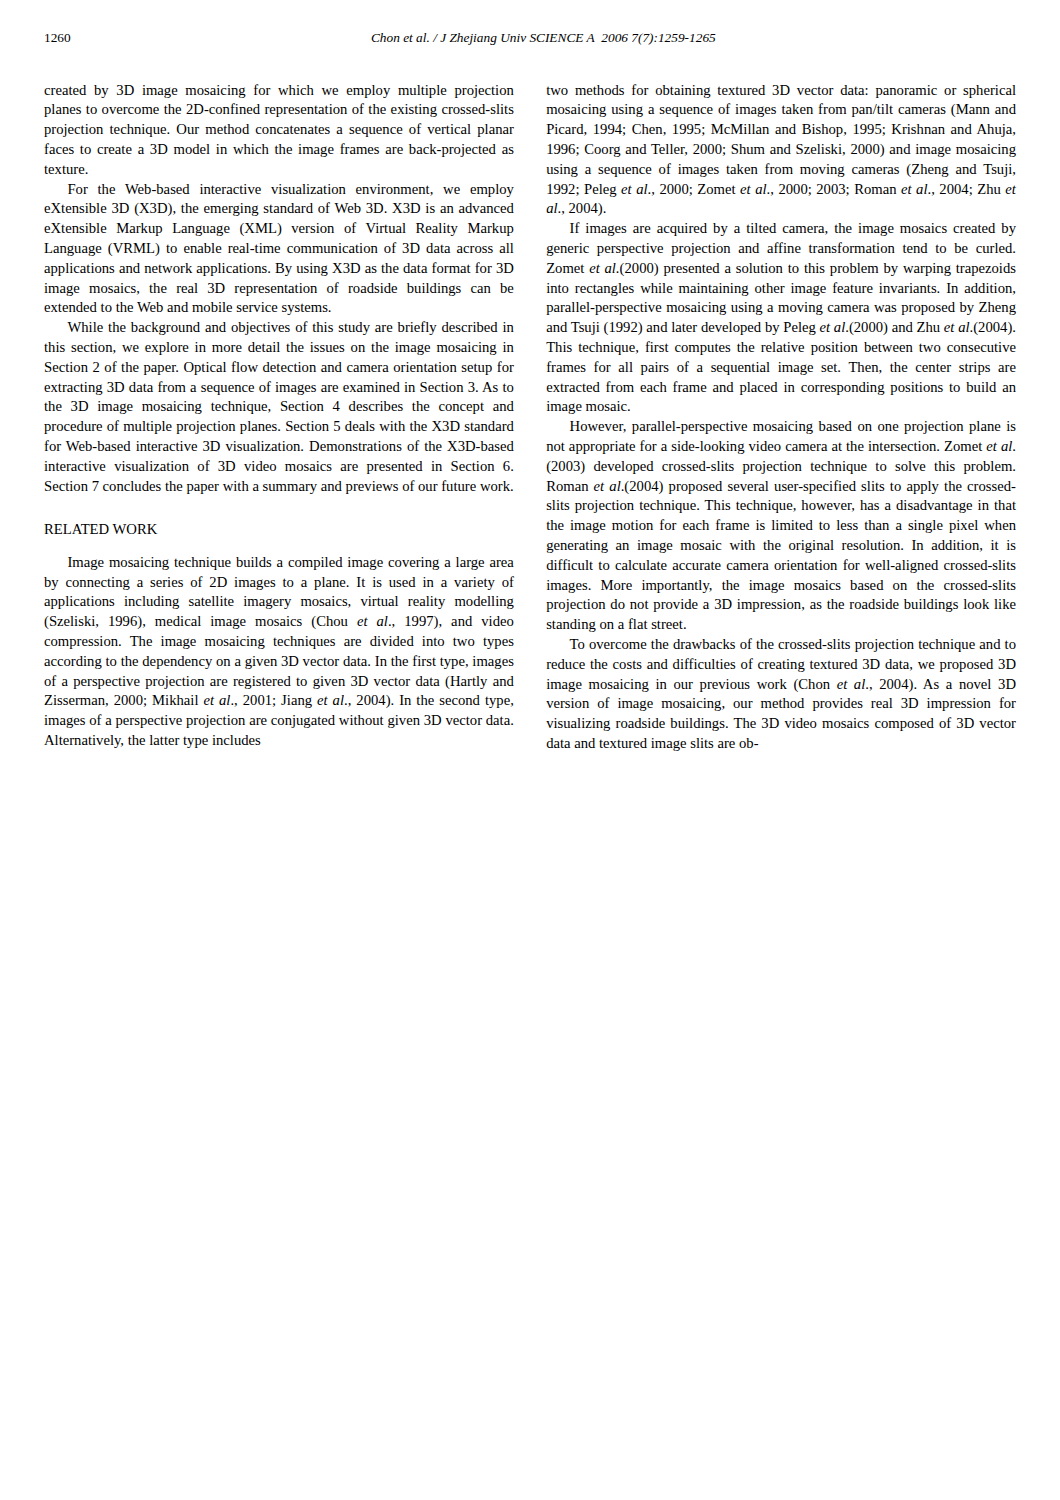1260 Chon et al. / J Zhejiang Univ SCIENCE A 2006 7(7):1259-1265
created by 3D image mosaicing for which we employ multiple projection planes to overcome the 2D-confined representation of the existing crossed-slits projection technique. Our method concatenates a sequence of vertical planar faces to create a 3D model in which the image frames are back-projected as texture.
For the Web-based interactive visualization environment, we employ eXtensible 3D (X3D), the emerging standard of Web 3D. X3D is an advanced eXtensible Markup Language (XML) version of Virtual Reality Markup Language (VRML) to enable real-time communication of 3D data across all applications and network applications. By using X3D as the data format for 3D image mosaics, the real 3D representation of roadside buildings can be extended to the Web and mobile service systems.
While the background and objectives of this study are briefly described in this section, we explore in more detail the issues on the image mosaicing in Section 2 of the paper. Optical flow detection and camera orientation setup for extracting 3D data from a sequence of images are examined in Section 3. As to the 3D image mosaicing technique, Section 4 describes the concept and procedure of multiple projection planes. Section 5 deals with the X3D standard for Web-based interactive 3D visualization. Demonstrations of the X3D-based interactive visualization of 3D video mosaics are presented in Section 6. Section 7 concludes the paper with a summary and previews of our future work.
RELATED WORK
Image mosaicing technique builds a compiled image covering a large area by connecting a series of 2D images to a plane. It is used in a variety of applications including satellite imagery mosaics, virtual reality modelling (Szeliski, 1996), medical image mosaics (Chou et al., 1997), and video compression. The image mosaicing techniques are divided into two types according to the dependency on a given 3D vector data. In the first type, images of a perspective projection are registered to given 3D vector data (Hartly and Zisserman, 2000; Mikhail et al., 2001; Jiang et al., 2004). In the second type, images of a perspective projection are conjugated without given 3D vector data. Alternatively, the latter type includes
two methods for obtaining textured 3D vector data: panoramic or spherical mosaicing using a sequence of images taken from pan/tilt cameras (Mann and Picard, 1994; Chen, 1995; McMillan and Bishop, 1995; Krishnan and Ahuja, 1996; Coorg and Teller, 2000; Shum and Szeliski, 2000) and image mosaicing using a sequence of images taken from moving cameras (Zheng and Tsuji, 1992; Peleg et al., 2000; Zomet et al., 2000; 2003; Roman et al., 2004; Zhu et al., 2004).
If images are acquired by a tilted camera, the image mosaics created by generic perspective projection and affine transformation tend to be curled. Zomet et al.(2000) presented a solution to this problem by warping trapezoids into rectangles while maintaining other image feature invariants. In addition, parallel-perspective mosaicing using a moving camera was proposed by Zheng and Tsuji (1992) and later developed by Peleg et al.(2000) and Zhu et al.(2004). This technique, first computes the relative position between two consecutive frames for all pairs of a sequential image set. Then, the center strips are extracted from each frame and placed in corresponding positions to build an image mosaic.
However, parallel-perspective mosaicing based on one projection plane is not appropriate for a side-looking video camera at the intersection. Zomet et al.(2003) developed crossed-slits projection technique to solve this problem. Roman et al.(2004) proposed several user-specified slits to apply the crossed-slits projection technique. This technique, however, has a disadvantage in that the image motion for each frame is limited to less than a single pixel when generating an image mosaic with the original resolution. In addition, it is difficult to calculate accurate camera orientation for well-aligned crossed-slits images. More importantly, the image mosaics based on the crossed-slits projection do not provide a 3D impression, as the roadside buildings look like standing on a flat street.
To overcome the drawbacks of the crossed-slits projection technique and to reduce the costs and difficulties of creating textured 3D data, we proposed 3D image mosaicing in our previous work (Chon et al., 2004). As a novel 3D version of image mosaicing, our method provides real 3D impression for visualizing roadside buildings. The 3D video mosaics composed of 3D vector data and textured image slits are ob-